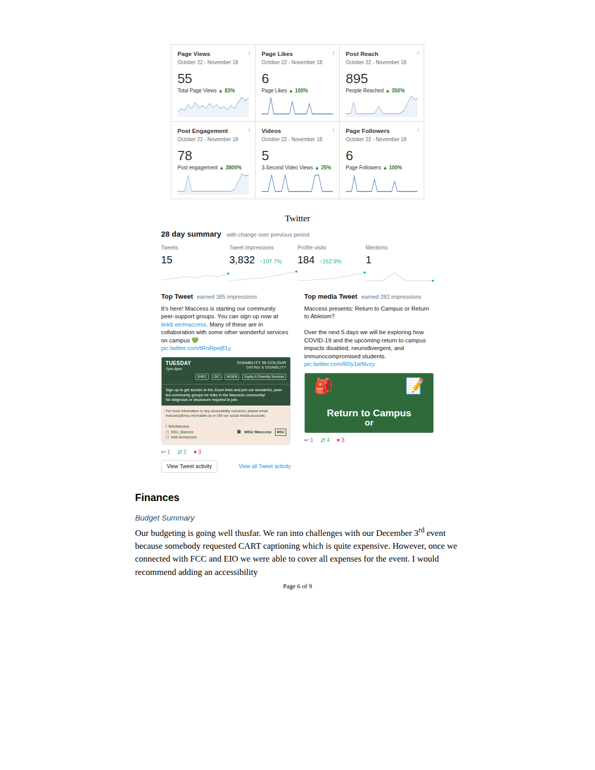i
Page Views
October 22 - November 18
55
Total Page Views ▲ 83%
i
Page Likes
October 22 - November 18
6
Page Likes ▲ 100%
i
Post Reach
October 22 - November 18
895
People Reached ▲ 350%
i
Post Engagement
October 22 - November 18
78
Post engagement ▲ 3800%
i
Videos
October 22 - November 18
5
3-Second Video Views ▲ 25%
i
Page Followers
October 22 - November 18
6
Page Followers ▲ 100%
Twitter
28 day summary with change over previous period
Tweets
15
Tweet impressions
3,832 ↑107.7%
Profile visits
184 ↑162.9%
Mentions
1
Top Tweet earned 385 impressions
It's here! Maccess is starting our community peer-support groups. You can sign up now at linktr.ee/maccess. Many of these are in collaboration with some other wonderful services on campus 💚
pic.twitter.com/tRnRpej81y
TUESDAY
7pm-8pm
DISABILITY IN COLOUR
DATING & DISABILITY
SHEC DIC WGEN Equity & Diversity Services
Sign up to get access to the Zoom links and join our wonderful, peer-led community groups for folks in the Maccess community!
No diagnosis or disclosure required to join.
For more information or any accessibility concerns, please email maccess@msu.mcmaster.ca or DM our social media accounts
f MSUMaccess
▢ MSU_Maccess
▢ linktr.ee/maccess
🏛 MSU Maccess MSU
↩ 1 ⇄ 2 ♥ 3
View Tweet activity View all Tweet activity
Top media Tweet earned 282 impressions
Maccess presents: Return to Campus or Return to Ableism?
Over the next 5 days we will be exploring how COVID-19 and the upcoming return to campus impacts disabled, neurodivergent, and immunocompromised students.
pic.twitter.com/R0y1ieNvzy
🎒 📝
Return to Campus or
↩ 1 ⇄ 4 ♥ 3
Finances
Budget Summary
Our budgeting is going well thusfar. We ran into challenges with our December 3rd event because somebody requested CART captioning which is quite expensive. However, once we connected with FCC and EIO we were able to cover all expenses for the event. I would recommend adding an accessibility
Page 6 of 9